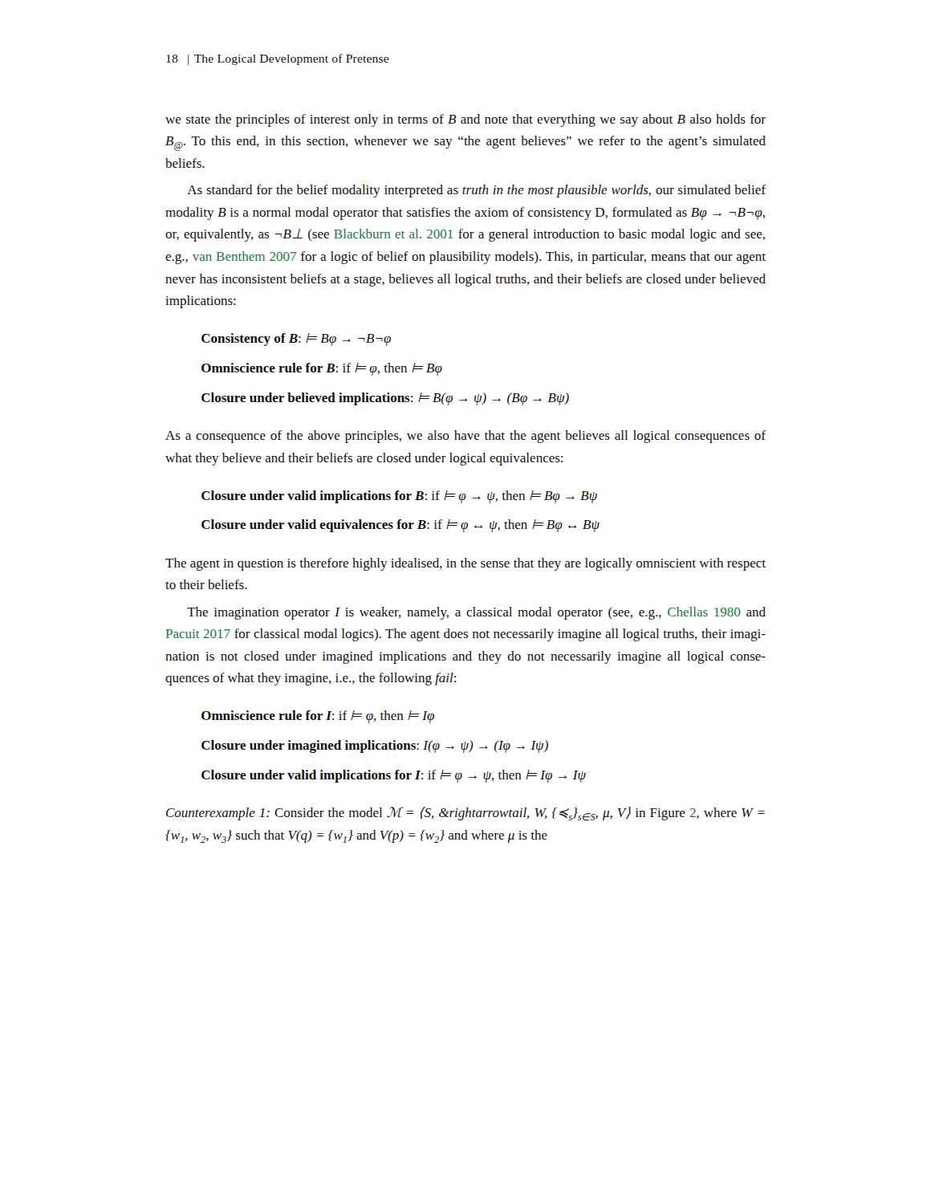18|The Logical Development of Pretense
we state the principles of interest only in terms of B and note that everything we say about B also holds for B@. To this end, in this section, whenever we say “the agent believes” we refer to the agent’s simulated beliefs.
As standard for the belief modality interpreted as truth in the most plausible worlds, our simulated belief modality B is a normal modal operator that satisfies the axiom of consistency D, formulated as Bφ → ¬B¬φ, or, equivalently, as ¬B⊥ (see Blackburn et al. 2001 for a general introduction to basic modal logic and see, e.g., van Benthem 2007 for a logic of belief on plausibility models). This, in particular, means that our agent never has inconsistent beliefs at a stage, believes all logical truths, and their beliefs are closed under believed implications:
Consistency of B: ⊨ Bφ → ¬B¬φ
Omniscience rule for B: if ⊨ φ, then ⊨ Bφ
Closure under believed implications: ⊨ B(φ → ψ) → (Bφ → Bψ)
As a consequence of the above principles, we also have that the agent believes all logical consequences of what they believe and their beliefs are closed under logical equivalences:
Closure under valid implications for B: if ⊨ φ → ψ, then ⊨ Bφ → Bψ
Closure under valid equivalences for B: if ⊨ φ ↔ ψ, then ⊨ Bφ ↔ Bψ
The agent in question is therefore highly idealised, in the sense that they are logically omniscient with respect to their beliefs.
The imagination operator I is weaker, namely, a classical modal operator (see, e.g., Chellas 1980 and Pacuit 2017 for classical modal logics). The agent does not necessarily imagine all logical truths, their imagination is not closed under imagined implications and they do not necessarily imagine all logical consequences of what they imagine, i.e., the following fail:
Omniscience rule for I: if ⊨ φ, then ⊨ Iφ
Closure under imagined implications: I(φ → ψ) → (Iφ → Iψ)
Closure under valid implications for I: if ⊨ φ → ψ, then ⊨ Iφ → Iψ
Counterexample 1: Consider the model ℳ = ⟨S, &rightarrowtail, W, {≼s}s∈S, μ, V⟩ in Figure 2, where W = {w1, w2, w3} such that V(q) = {w1} and V(p) = {w2} and where μ is the